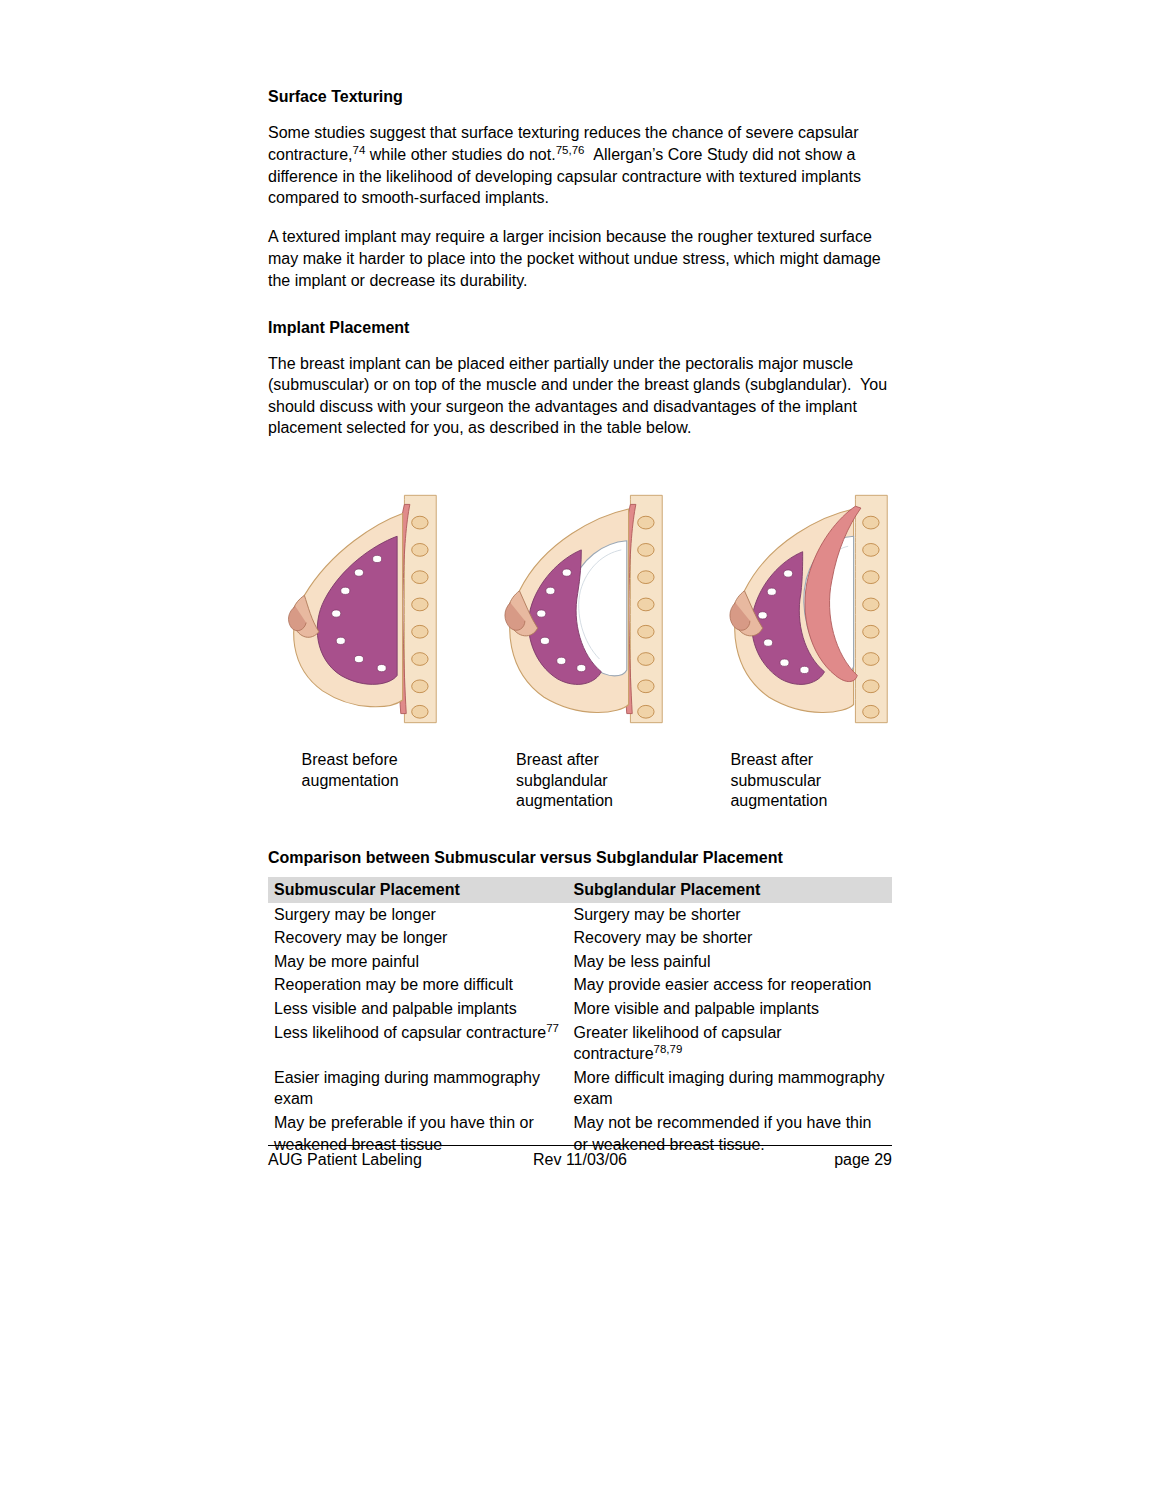Surface Texturing
Some studies suggest that surface texturing reduces the chance of severe capsular contracture,74 while other studies do not.75,76 Allergan’s Core Study did not show a difference in the likelihood of developing capsular contracture with textured implants compared to smooth-surfaced implants.
A textured implant may require a larger incision because the rougher textured surface may make it harder to place into the pocket without undue stress, which might damage the implant or decrease its durability.
Implant Placement
The breast implant can be placed either partially under the pectoralis major muscle (submuscular) or on top of the muscle and under the breast glands (subglandular). You should discuss with your surgeon the advantages and disadvantages of the implant placement selected for you, as described in the table below.
Breast before
augmentation
Breast after
subglandular
augmentation
Breast after
submuscular
augmentation
Comparison between Submuscular versus Subglandular Placement
| Submuscular Placement | Subglandular Placement |
| --- | --- |
| Surgery may be longer | Surgery may be shorter |
| Recovery may be longer | Recovery may be shorter |
| May be more painful | May be less painful |
| Reoperation may be more difficult | May provide easier access for reoperation |
| Less visible and palpable implants | More visible and palpable implants |
| Less likelihood of capsular contracture 77 | Greater likelihood of capsular contracture 78,79 |
| Easier imaging during mammography exam | More difficult imaging during mammography exam |
| May be preferable if you have thin or weakened breast tissue | May not be recommended if you have thin or weakened breast tissue. |
AUG Patient Labeling
Rev 11/03/06
page 29